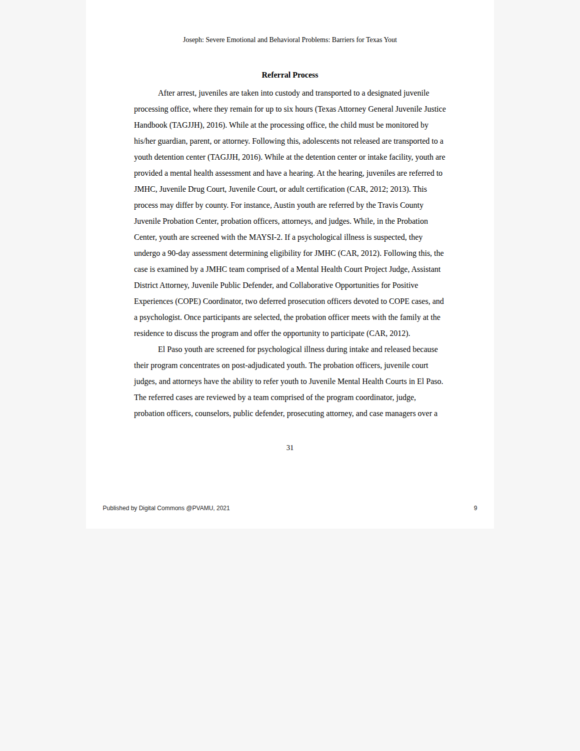Joseph: Severe Emotional and Behavioral Problems: Barriers for Texas Yout
Referral Process
After arrest, juveniles are taken into custody and transported to a designated juvenile processing office, where they remain for up to six hours (Texas Attorney General Juvenile Justice Handbook (TAGJJH), 2016). While at the processing office, the child must be monitored by his/her guardian, parent, or attorney. Following this, adolescents not released are transported to a youth detention center (TAGJJH, 2016). While at the detention center or intake facility, youth are provided a mental health assessment and have a hearing. At the hearing, juveniles are referred to JMHC, Juvenile Drug Court, Juvenile Court, or adult certification (CAR, 2012; 2013). This process may differ by county. For instance, Austin youth are referred by the Travis County Juvenile Probation Center, probation officers, attorneys, and judges. While, in the Probation Center, youth are screened with the MAYSI-2. If a psychological illness is suspected, they undergo a 90-day assessment determining eligibility for JMHC (CAR, 2012). Following this, the case is examined by a JMHC team comprised of a Mental Health Court Project Judge, Assistant District Attorney, Juvenile Public Defender, and Collaborative Opportunities for Positive Experiences (COPE) Coordinator, two deferred prosecution officers devoted to COPE cases, and a psychologist. Once participants are selected, the probation officer meets with the family at the residence to discuss the program and offer the opportunity to participate (CAR, 2012).
El Paso youth are screened for psychological illness during intake and released because their program concentrates on post-adjudicated youth. The probation officers, juvenile court judges, and attorneys have the ability to refer youth to Juvenile Mental Health Courts in El Paso. The referred cases are reviewed by a team comprised of the program coordinator, judge, probation officers, counselors, public defender, prosecuting attorney, and case managers over a
31
Published by Digital Commons @PVAMU, 2021 9